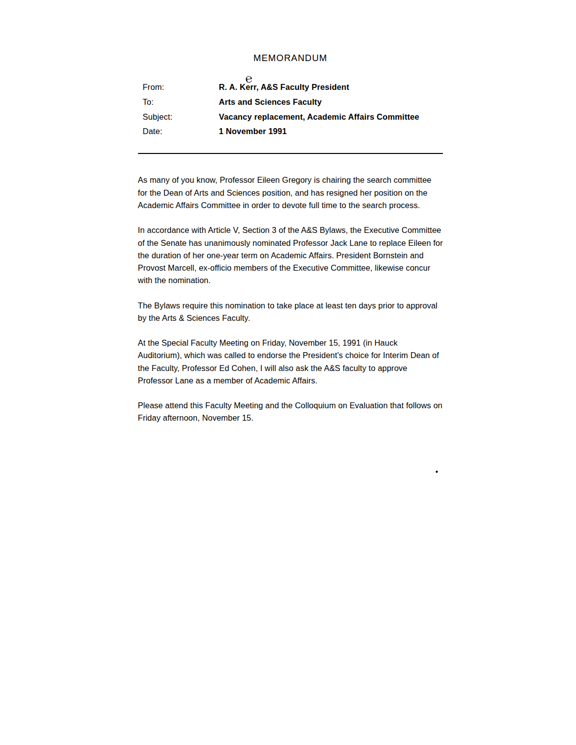MEMORANDUM
| From: | R. A. Kerr, A&S Faculty President ℮ |
| To: | Arts and Sciences Faculty |
| Subject: | Vacancy replacement, Academic Affairs Committee |
| Date: | 1 November 1991 |
As many of you know, Professor Eileen Gregory is chairing the search committee for the Dean of Arts and Sciences position, and has resigned her position on the Academic Affairs Committee in order to devote full time to the search process.
In accordance with Article V, Section 3 of the A&S Bylaws, the Executive Committee of the Senate has unanimously nominated Professor Jack Lane to replace Eileen for the duration of her one-year term on Academic Affairs. President Bornstein and Provost Marcell, ex-officio members of the Executive Committee, likewise concur with the nomination.
The Bylaws require this nomination to take place at least ten days prior to approval by the Arts & Sciences Faculty.
At the Special Faculty Meeting on Friday, November 15, 1991 (in Hauck Auditorium), which was called to endorse the President's choice for Interim Dean of the Faculty, Professor Ed Cohen, I will also ask the A&S faculty to approve Professor Lane as a member of Academic Affairs.
Please attend this Faculty Meeting and the Colloquium on Evaluation that follows on Friday afternoon, November 15.
•